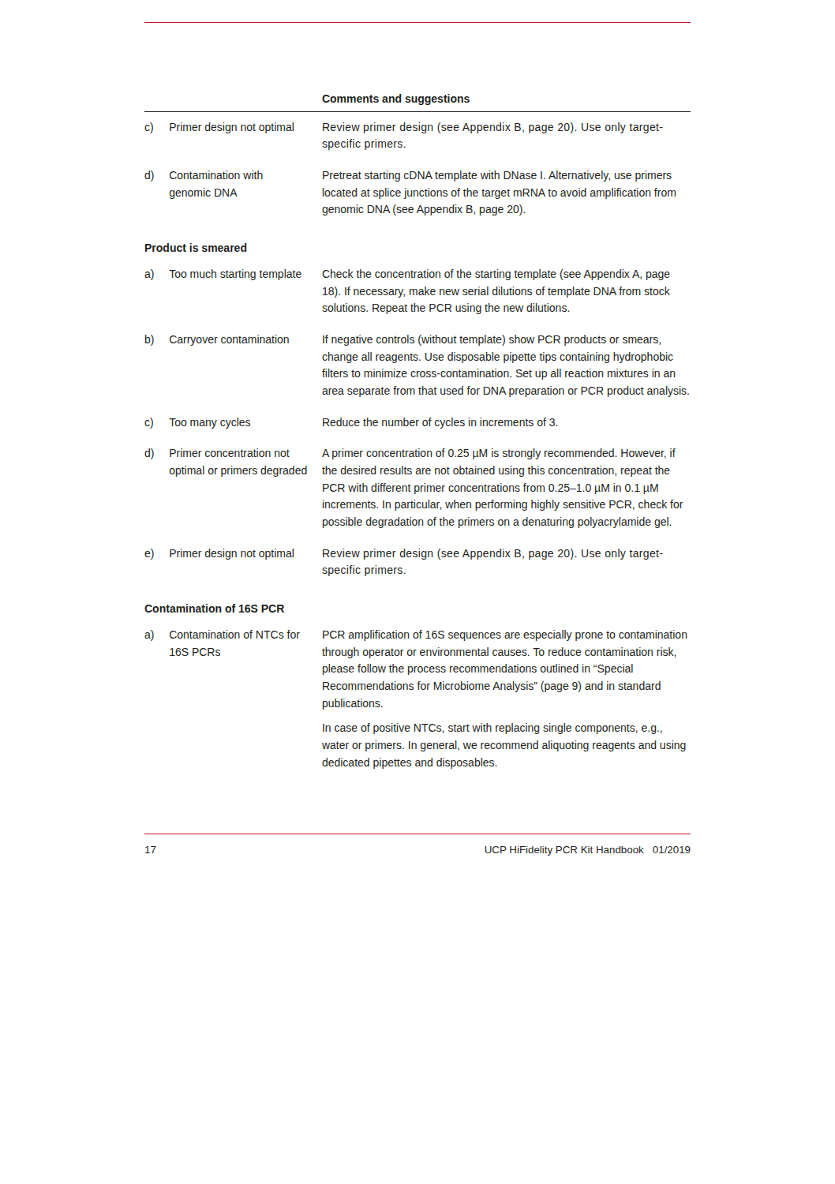| | Comments and suggestions |
| --- | --- |
| c) | Primer design not optimal | Review primer design (see Appendix B, page 20). Use only target-specific primers. |
| d) | Contamination with genomic DNA | Pretreat starting cDNA template with DNase I. Alternatively, use primers located at splice junctions of the target mRNA to avoid amplification from genomic DNA (see Appendix B, page 20). |
| Product is smeared |
| a) | Too much starting template | Check the concentration of the starting template (see Appendix A, page 18). If necessary, make new serial dilutions of template DNA from stock solutions. Repeat the PCR using the new dilutions. |
| b) | Carryover contamination | If negative controls (without template) show PCR products or smears, change all reagents. Use disposable pipette tips containing hydrophobic filters to minimize cross-contamination. Set up all reaction mixtures in an area separate from that used for DNA preparation or PCR product analysis. |
| c) | Too many cycles | Reduce the number of cycles in increments of 3. |
| d) | Primer concentration not optimal or primers degraded | A primer concentration of 0.25 µM is strongly recommended. However, if the desired results are not obtained using this concentration, repeat the PCR with different primer concentrations from 0.25–1.0 µM in 0.1 µM increments. In particular, when performing highly sensitive PCR, check for possible degradation of the primers on a denaturing polyacrylamide gel. |
| e) | Primer design not optimal | Review primer design (see Appendix B, page 20). Use only target-specific primers. |
| Contamination of 16S PCR |
| a) | Contamination of NTCs for 16S PCRs | PCR amplification of 16S sequences are especially prone to contamination through operator or environmental causes. To reduce contamination risk, please follow the process recommendations outlined in “Special Recommendations for Microbiome Analysis” (page 9) and in standard publications. In case of positive NTCs, start with replacing single components, e.g., water or primers. In general, we recommend aliquoting reagents and using dedicated pipettes and disposables. |
17 UCP HiFidelity PCR Kit Handbook 01/2019